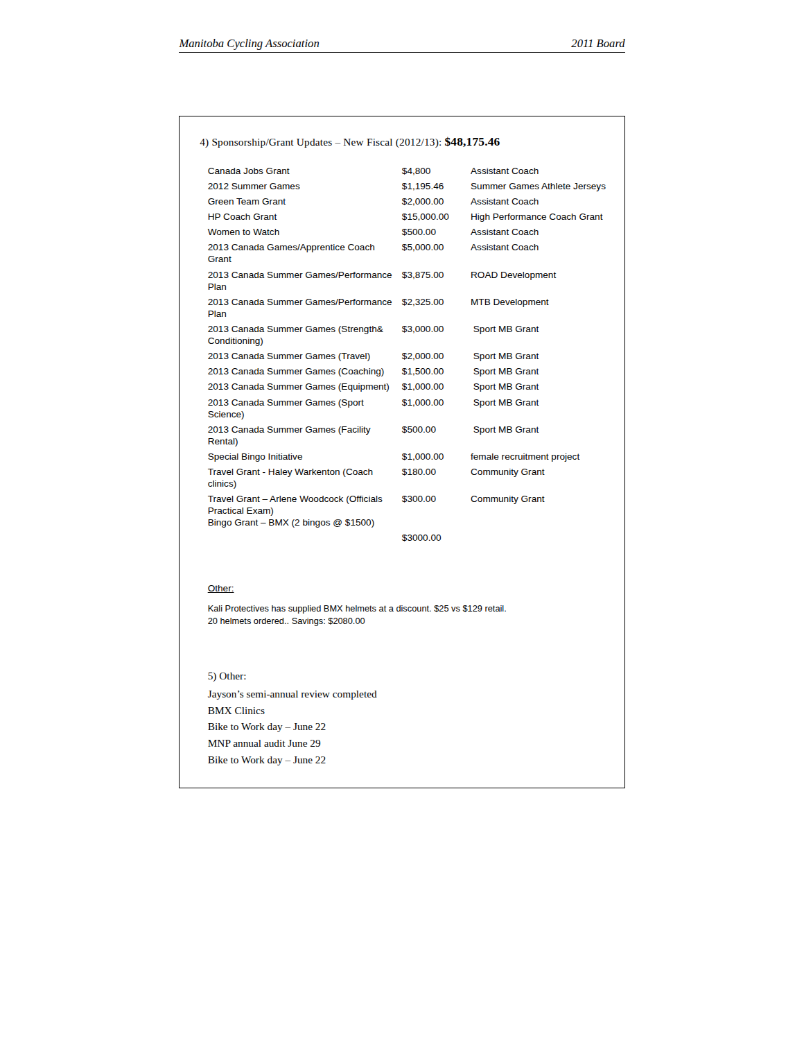Manitoba Cycling Association 2011 Board
4) Sponsorship/Grant Updates – New Fiscal (2012/13): $48,175.46
| Canada Jobs Grant | $4,800 | Assistant Coach |
| 2012 Summer Games | $1,195.46 | Summer Games Athlete Jerseys |
| Green Team Grant | $2,000.00 | Assistant Coach |
| HP Coach Grant | $15,000.00 | High Performance Coach Grant |
| Women to Watch | $500.00 | Assistant Coach |
| 2013 Canada Games/Apprentice Coach Grant | $5,000.00 | Assistant Coach |
| 2013 Canada Summer Games/Performance Plan | $3,875.00 | ROAD Development |
| 2013 Canada Summer Games/Performance Plan | $2,325.00 | MTB Development |
| 2013 Canada Summer Games (Strength& Conditioning) | $3,000.00 | Sport MB Grant |
| 2013 Canada Summer Games (Travel) | $2,000.00 | Sport MB Grant |
| 2013 Canada Summer Games (Coaching) | $1,500.00 | Sport MB Grant |
| 2013 Canada Summer Games (Equipment) | $1,000.00 | Sport MB Grant |
| 2013 Canada Summer Games (Sport Science) | $1,000.00 | Sport MB Grant |
| 2013 Canada Summer Games (Facility Rental) | $500.00 | Sport MB Grant |
| Special Bingo Initiative | $1,000.00 | female recruitment project |
| Travel Grant - Haley Warkenton (Coach clinics) | $180.00 | Community Grant |
| Travel Grant – Arlene Woodcock (Officials Practical Exam) Bingo Grant – BMX (2 bingos @ $1500) | $300.00 | Community Grant |
| | $3000.00 | |
Other:
Kali Protectives has supplied BMX helmets at a discount. $25 vs $129 retail.
20 helmets ordered.. Savings: $2080.00
5) Other:
Jayson’s semi-annual review completed
BMX Clinics
Bike to Work day – June 22
MNP annual audit June 29
Bike to Work day – June 22